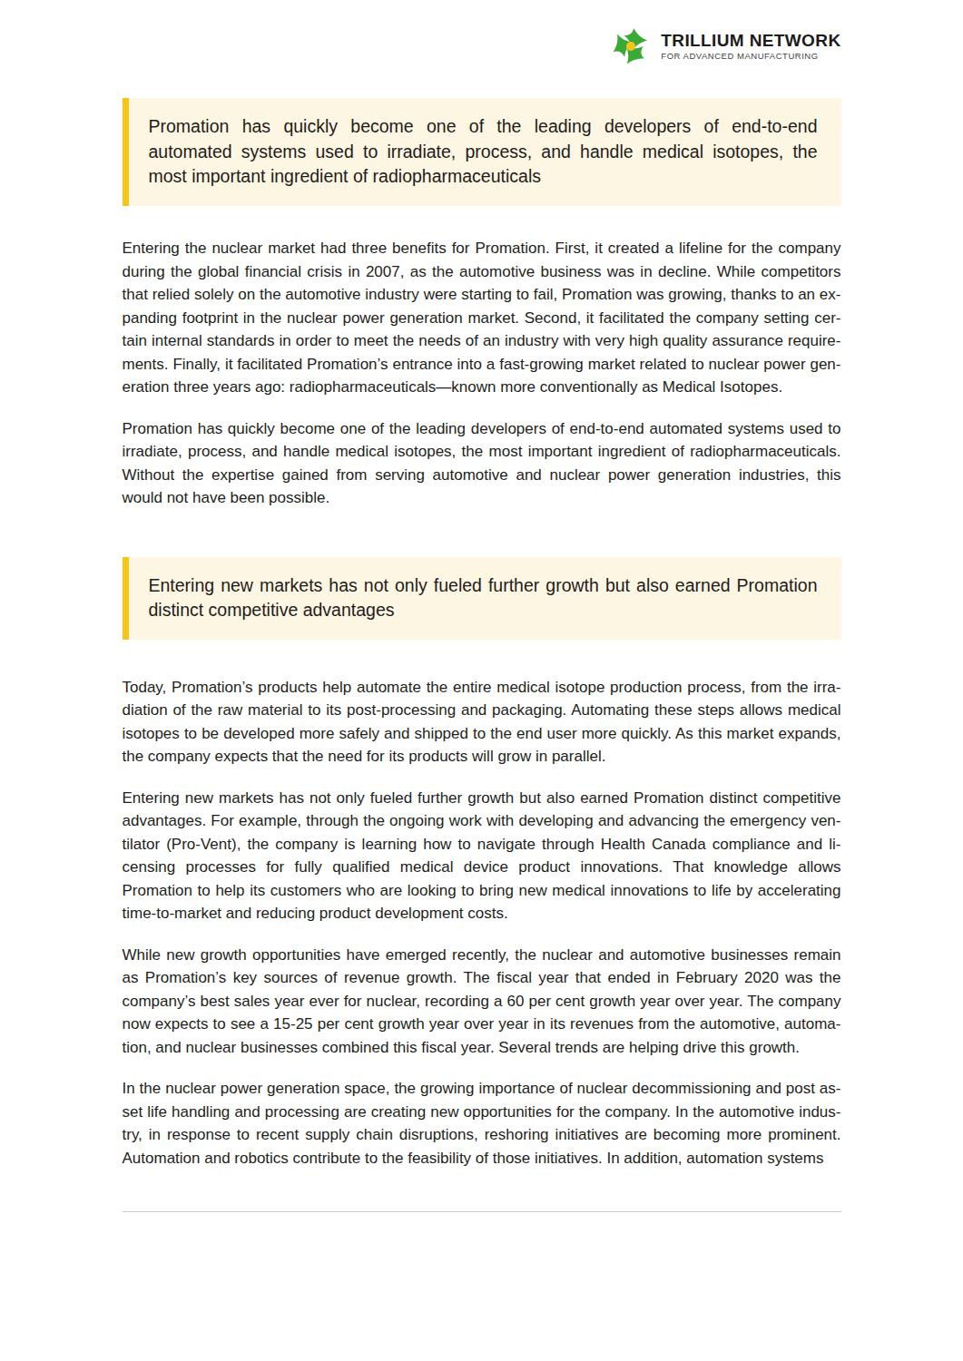TRILLIUM NETWORK FOR ADVANCED MANUFACTURING
Promation has quickly become one of the leading developers of end-to-end automated systems used to irradiate, process, and handle medical isotopes, the most important ingredient of radiopharmaceuticals
Entering the nuclear market had three benefits for Promation. First, it created a lifeline for the company during the global financial crisis in 2007, as the automotive business was in decline. While competitors that relied solely on the automotive industry were starting to fail, Promation was growing, thanks to an expanding footprint in the nuclear power generation market. Second, it facilitated the company setting certain internal standards in order to meet the needs of an industry with very high quality assurance requirements. Finally, it facilitated Promation’s entrance into a fast-growing market related to nuclear power generation three years ago: radiopharmaceuticals—known more conventionally as Medical Isotopes.
Promation has quickly become one of the leading developers of end-to-end automated systems used to irradiate, process, and handle medical isotopes, the most important ingredient of radiopharmaceuticals. Without the expertise gained from serving automotive and nuclear power generation industries, this would not have been possible.
Entering new markets has not only fueled further growth but also earned Promation distinct competitive advantages
Today, Promation’s products help automate the entire medical isotope production process, from the irradiation of the raw material to its post-processing and packaging. Automating these steps allows medical isotopes to be developed more safely and shipped to the end user more quickly. As this market expands, the company expects that the need for its products will grow in parallel.
Entering new markets has not only fueled further growth but also earned Promation distinct competitive advantages. For example, through the ongoing work with developing and advancing the emergency ventilator (Pro-Vent), the company is learning how to navigate through Health Canada compliance and licensing processes for fully qualified medical device product innovations. That knowledge allows Promation to help its customers who are looking to bring new medical innovations to life by accelerating time-to-market and reducing product development costs.
While new growth opportunities have emerged recently, the nuclear and automotive businesses remain as Promation’s key sources of revenue growth. The fiscal year that ended in February 2020 was the company’s best sales year ever for nuclear, recording a 60 per cent growth year over year. The company now expects to see a 15-25 per cent growth year over year in its revenues from the automotive, automation, and nuclear businesses combined this fiscal year. Several trends are helping drive this growth.
In the nuclear power generation space, the growing importance of nuclear decommissioning and post asset life handling and processing are creating new opportunities for the company. In the automotive industry, in response to recent supply chain disruptions, reshoring initiatives are becoming more prominent. Automation and robotics contribute to the feasibility of those initiatives. In addition, automation systems